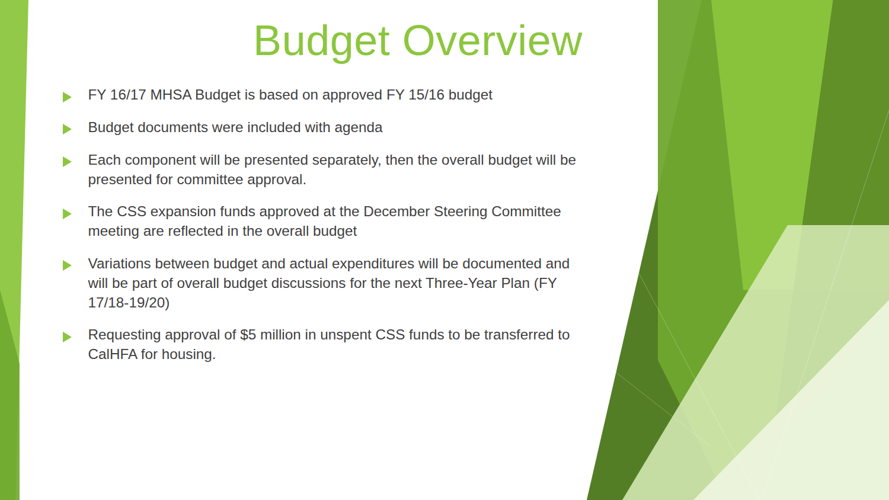Budget Overview
FY 16/17 MHSA Budget is based on approved FY 15/16 budget
Budget documents were included with agenda
Each component will be presented separately, then the overall budget will be presented for committee approval.
The CSS expansion funds approved at the December Steering Committee meeting are reflected in the overall budget
Variations between budget and actual expenditures will be documented and will be part of overall budget discussions for the next Three-Year Plan (FY 17/18-19/20)
Requesting approval of $5 million in unspent CSS funds to be transferred to CalHFA for housing.